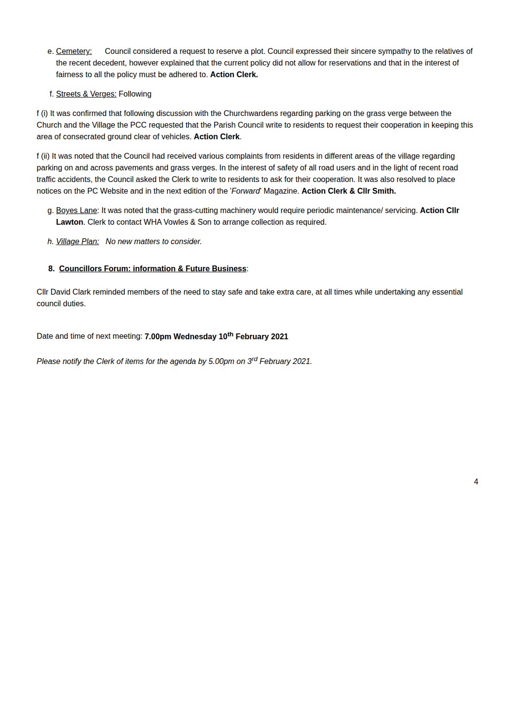Cemetery: Council considered a request to reserve a plot. Council expressed their sincere sympathy to the relatives of the recent decedent, however explained that the current policy did not allow for reservations and that in the interest of fairness to all the policy must be adhered to. Action Clerk.
Streets & Verges: Following
f (i) It was confirmed that following discussion with the Churchwardens regarding parking on the grass verge between the Church and the Village the PCC requested that the Parish Council write to residents to request their cooperation in keeping this area of consecrated ground clear of vehicles. Action Clerk.
f (ii) It was noted that the Council had received various complaints from residents in different areas of the village regarding parking on and across pavements and grass verges. In the interest of safety of all road users and in the light of recent road traffic accidents, the Council asked the Clerk to write to residents to ask for their cooperation. It was also resolved to place notices on the PC Website and in the next edition of the 'Forward' Magazine. Action Clerk & Cllr Smith.
Boyes Lane: It was noted that the grass-cutting machinery would require periodic maintenance/ servicing. Action Cllr Lawton. Clerk to contact WHA Vowles & Son to arrange collection as required.
Village Plan: No new matters to consider.
8. Councillors Forum: information & Future Business:
Cllr David Clark reminded members of the need to stay safe and take extra care, at all times while undertaking any essential council duties.
Date and time of next meeting: 7.00pm Wednesday 10th February 2021
Please notify the Clerk of items for the agenda by 5.00pm on 3rd February 2021.
4